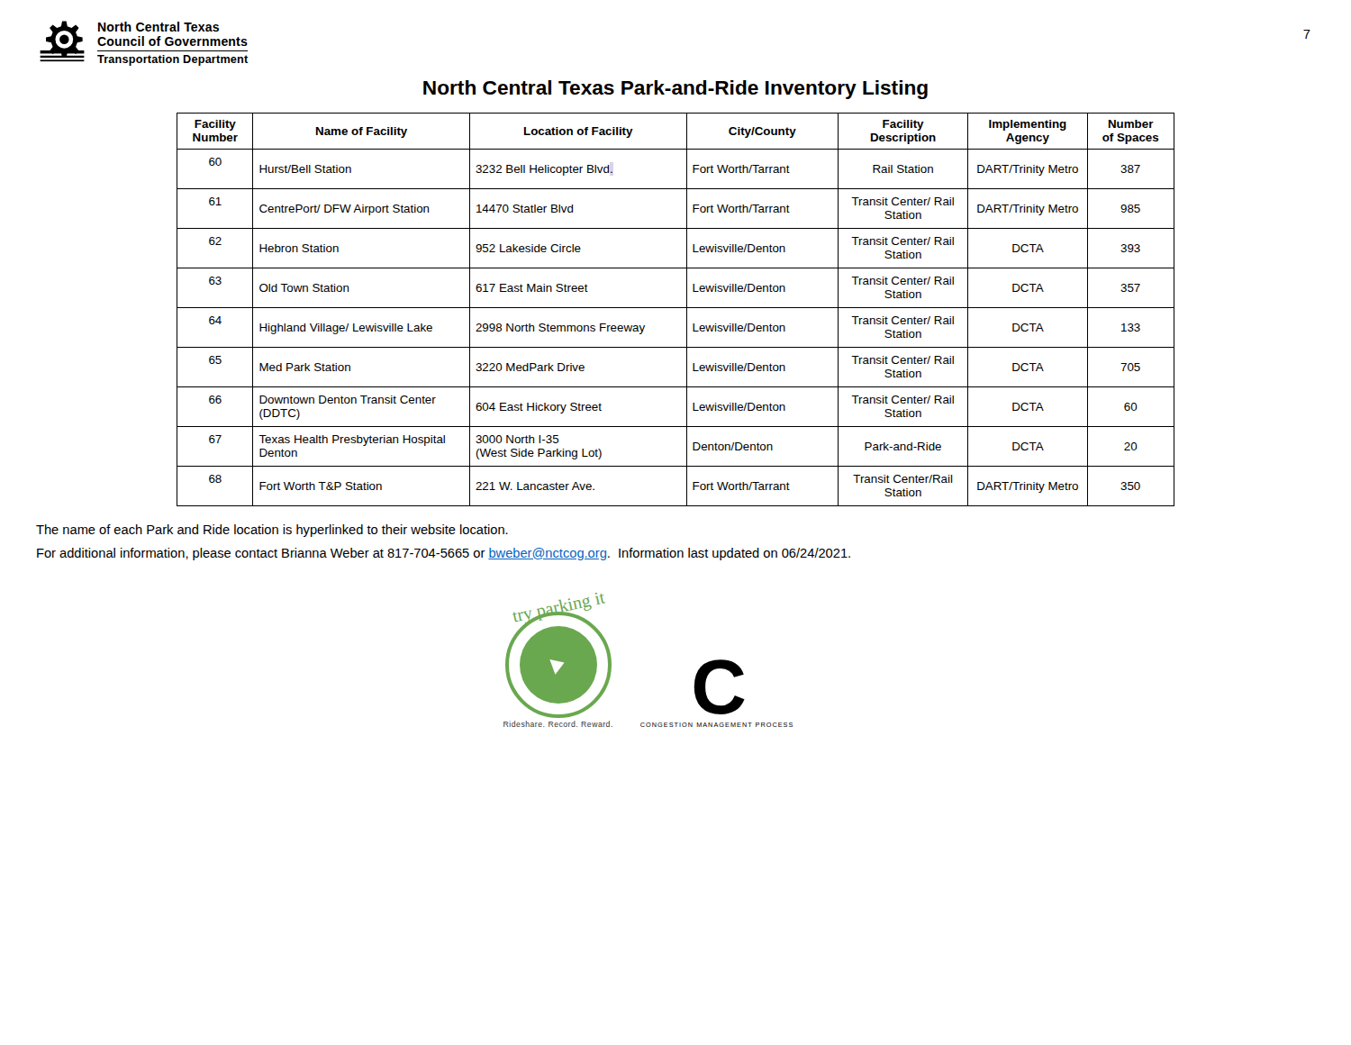7
North Central Texas Council of Governments
Transportation Department
North Central Texas Park-and-Ride Inventory Listing
| Facility Number | Name of Facility | Location of Facility | City/County | Facility Description | Implementing Agency | Number of Spaces |
| --- | --- | --- | --- | --- | --- | --- |
| 60 | Hurst/Bell Station | 3232 Bell Helicopter Blvd . | Fort Worth/Tarrant | Rail Station | DART/Trinity Metro | 387 |
| 61 | CentrePort/ DFW Airport Station | 14470 Statler Blvd | Fort Worth/Tarrant | Transit Center/ Rail Station | DART/Trinity Metro | 985 |
| 62 | Hebron Station | 952 Lakeside Circle | Lewisville/Denton | Transit Center/ Rail Station | DCTA | 393 |
| 63 | Old Town Station | 617 East Main Street | Lewisville/Denton | Transit Center/ Rail Station | DCTA | 357 |
| 64 | Highland Village/ Lewisville Lake | 2998 North Stemmons Freeway | Lewisville/Denton | Transit Center/ Rail Station | DCTA | 133 |
| 65 | Med Park Station | 3220 MedPark Drive | Lewisville/Denton | Transit Center/ Rail Station | DCTA | 705 |
| 66 | Downtown Denton Transit Center (DDTC) | 604 East Hickory Street | Lewisville/Denton | Transit Center/ Rail Station | DCTA | 60 |
| 67 | Texas Health Presbyterian Hospital Denton | 3000 North I-35 (West Side Parking Lot) | Denton/Denton | Park-and-Ride | DCTA | 20 |
| 68 | Fort Worth T&P Station | 221 W. Lancaster Ave. | Fort Worth/Tarrant | Transit Center/Rail Station | DART/Trinity Metro | 350 |
The name of each Park and Ride location is hyperlinked to their website location.
For additional information, please contact Brianna Weber at 817-704-5665 or bweber@nctcog.org. Information last updated on 06/24/2021.
try parking it
Rideshare. Record. Reward.
C
CONGESTION MANAGEMENT PROCESS